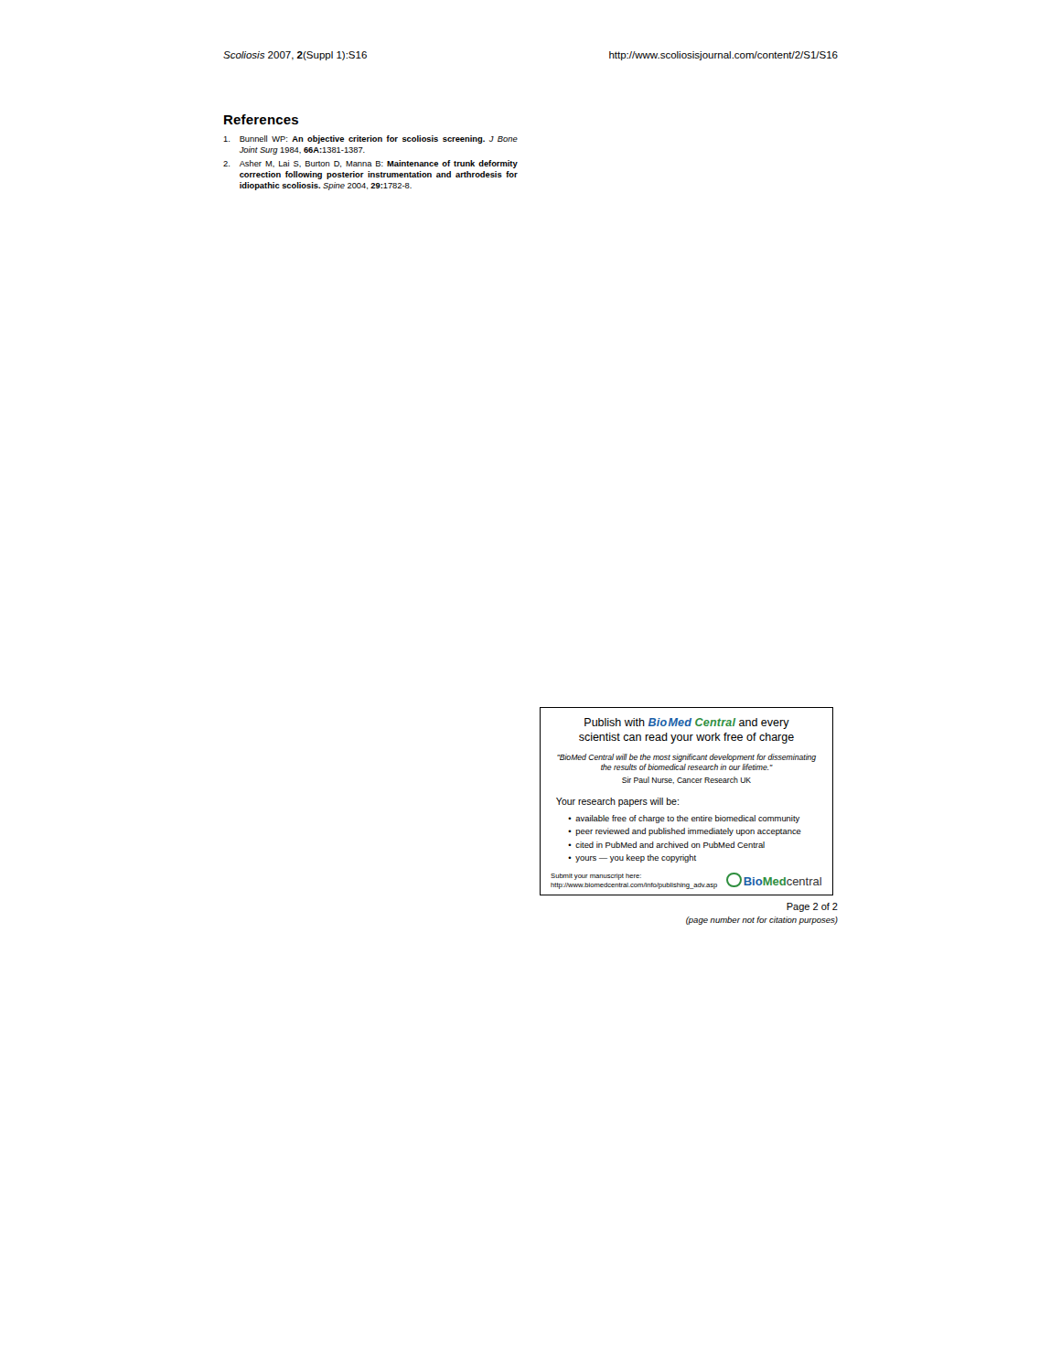Scoliosis 2007, 2(Suppl 1):S16
http://www.scoliosisjournal.com/content/2/S1/S16
References
1. Bunnell WP: An objective criterion for scoliosis screening. J Bone Joint Surg 1984, 66A: 1381-1387.
2. Asher M, Lai S, Burton D, Manna B: Maintenance of trunk deformity correction following posterior instrumentation and arthrodesis for idiopathic scoliosis. Spine 2004, 29: 1782-8.
Publish with Bio Med Central and every
scientist can read your work free of charge
"BioMed Central will be the most significant development for disseminating the results of biomedical research in our lifetime."
Sir Paul Nurse, Cancer Research UK
Your research papers will be:
available free of charge to the entire biomedical community
peer reviewed and published immediately upon acceptance
cited in PubMed and archived on PubMed Central
yours — you keep the copyright
Submit your manuscript here:
http://www.biomedcentral.com/info/publishing_adv.asp
Bio Med central
Page 2 of 2
(page number not for citation purposes)